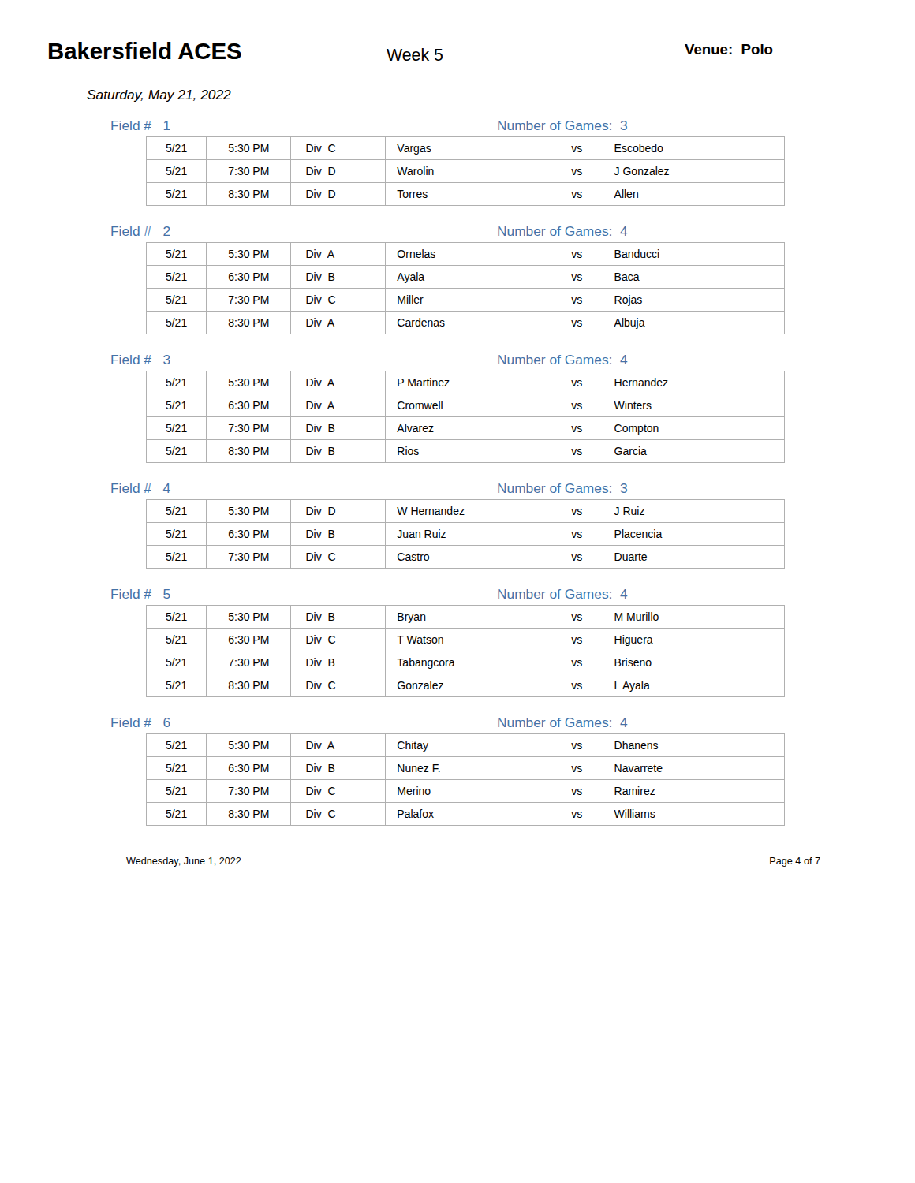Bakersfield ACES Week 5 Venue: Polo
Saturday, May 21, 2022
Field # 1 Number of Games: 3
| 5/21 | 5:30 PM | Div C | Vargas | vs | Escobedo |
| 5/21 | 7:30 PM | Div D | Warolin | vs | J Gonzalez |
| 5/21 | 8:30 PM | Div D | Torres | vs | Allen |
Field # 2 Number of Games: 4
| 5/21 | 5:30 PM | Div A | Ornelas | vs | Banducci |
| 5/21 | 6:30 PM | Div B | Ayala | vs | Baca |
| 5/21 | 7:30 PM | Div C | Miller | vs | Rojas |
| 5/21 | 8:30 PM | Div A | Cardenas | vs | Albuja |
Field # 3 Number of Games: 4
| 5/21 | 5:30 PM | Div A | P Martinez | vs | Hernandez |
| 5/21 | 6:30 PM | Div A | Cromwell | vs | Winters |
| 5/21 | 7:30 PM | Div B | Alvarez | vs | Compton |
| 5/21 | 8:30 PM | Div B | Rios | vs | Garcia |
Field # 4 Number of Games: 3
| 5/21 | 5:30 PM | Div D | W Hernandez | vs | J Ruiz |
| 5/21 | 6:30 PM | Div B | Juan Ruiz | vs | Placencia |
| 5/21 | 7:30 PM | Div C | Castro | vs | Duarte |
Field # 5 Number of Games: 4
| 5/21 | 5:30 PM | Div B | Bryan | vs | M Murillo |
| 5/21 | 6:30 PM | Div C | T Watson | vs | Higuera |
| 5/21 | 7:30 PM | Div B | Tabangcora | vs | Briseno |
| 5/21 | 8:30 PM | Div C | Gonzalez | vs | L Ayala |
Field # 6 Number of Games: 4
| 5/21 | 5:30 PM | Div A | Chitay | vs | Dhanens |
| 5/21 | 6:30 PM | Div B | Nunez F. | vs | Navarrete |
| 5/21 | 7:30 PM | Div C | Merino | vs | Ramirez |
| 5/21 | 8:30 PM | Div C | Palafox | vs | Williams |
Wednesday, June 1, 2022 Page 4 of 7